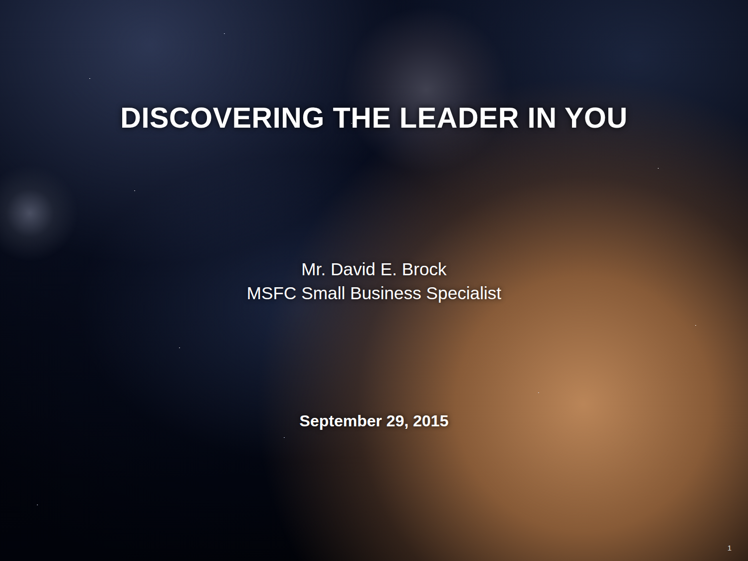DISCOVERING THE LEADER IN YOU
Mr. David E. Brock MSFC Small Business Specialist
September 29, 2015
1